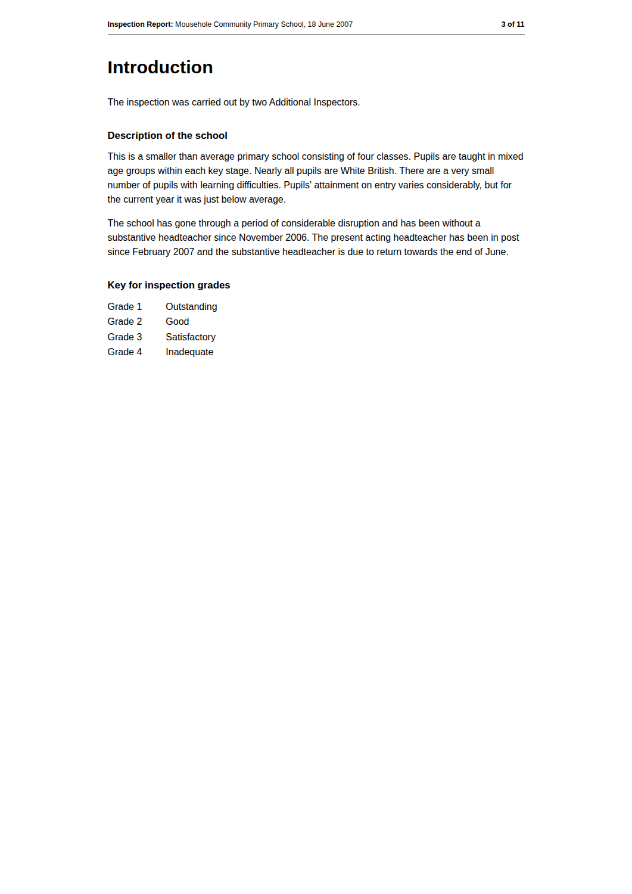Inspection Report: Mousehole Community Primary School, 18 June 2007 3 of 11
Introduction
The inspection was carried out by two Additional Inspectors.
Description of the school
This is a smaller than average primary school consisting of four classes. Pupils are taught in mixed age groups within each key stage. Nearly all pupils are White British. There are a very small number of pupils with learning difficulties. Pupils' attainment on entry varies considerably, but for the current year it was just below average.
The school has gone through a period of considerable disruption and has been without a substantive headteacher since November 2006. The present acting headteacher has been in post since February 2007 and the substantive headteacher is due to return towards the end of June.
Key for inspection grades
Grade 1
Outstanding
Grade 2
Good
Grade 3
Satisfactory
Grade 4
Inadequate